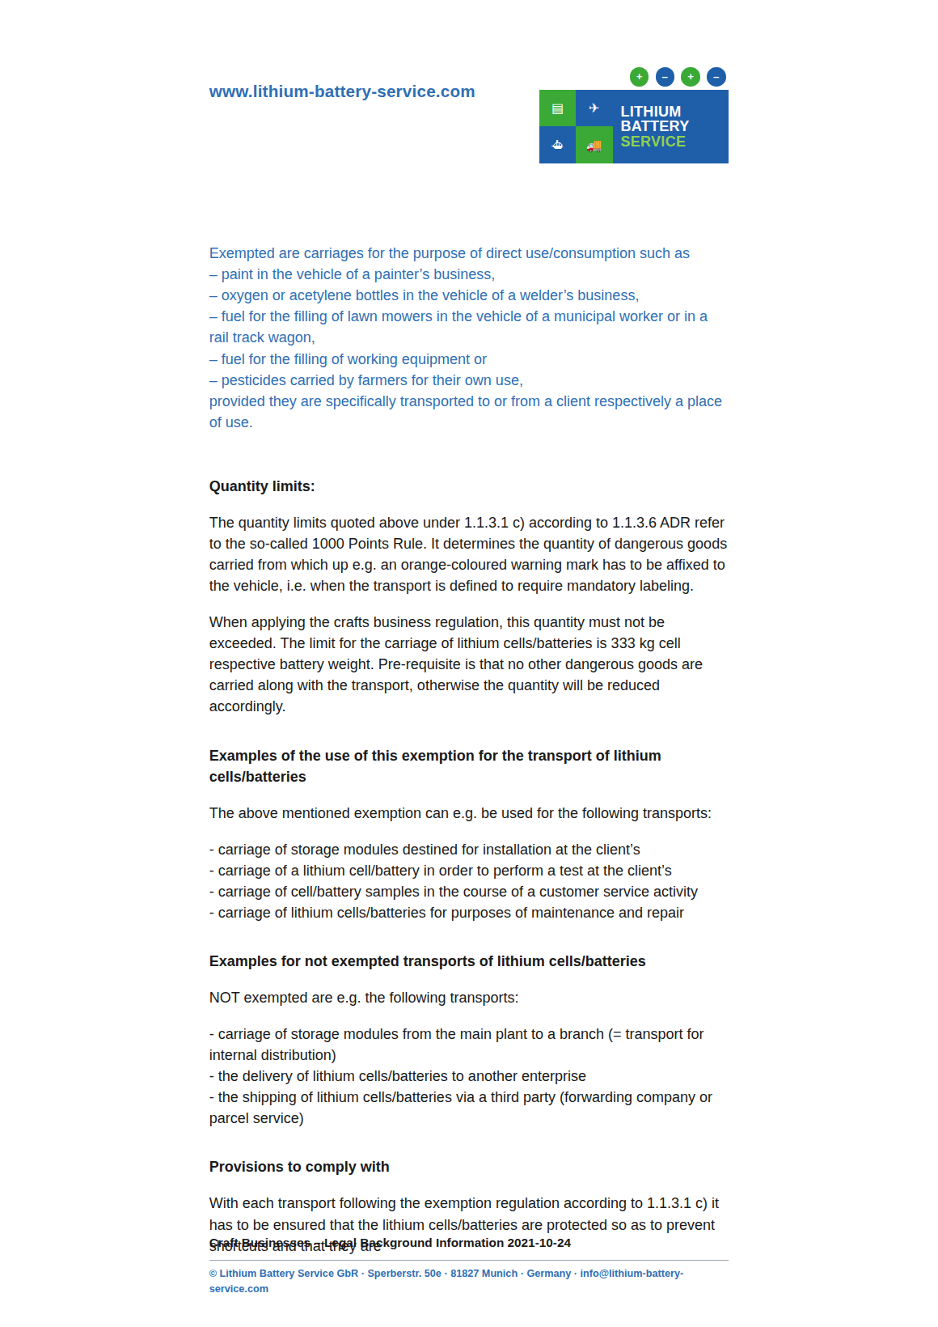www.lithium-battery-service.com
+
–
+
–
▤
✈
⛴
🚚
Lithium Battery Service
Exempted are carriages for the purpose of direct use/consumption such as – paint in the vehicle of a painter’s business, – oxygen or acetylene bottles in the vehicle of a welder’s business, – fuel for the filling of lawn mowers in the vehicle of a municipal worker or in a rail track wagon, – fuel for the filling of working equipment or – pesticides carried by farmers for their own use, provided they are specifically transported to or from a client respectively a place of use.
Quantity limits:
The quantity limits quoted above under 1.1.3.1 c) according to 1.1.3.6 ADR refer to the so-called 1000 Points Rule. It determines the quantity of dangerous goods carried from which up e.g. an orange-coloured warning mark has to be affixed to the vehicle, i.e. when the transport is defined to require mandatory labeling.
When applying the crafts business regulation, this quantity must not be exceeded. The limit for the carriage of lithium cells/batteries is 333 kg cell respective battery weight. Pre-requisite is that no other dangerous goods are carried along with the transport, otherwise the quantity will be reduced accordingly.
Examples of the use of this exemption for the transport of lithium cells/batteries
The above mentioned exemption can e.g. be used for the following transports:
- carriage of storage modules destined for installation at the client’s
- carriage of a lithium cell/battery in order to perform a test at the client’s
- carriage of cell/battery samples in the course of a customer service activity
- carriage of lithium cells/batteries for purposes of maintenance and repair
Examples for not exempted transports of lithium cells/batteries
NOT exempted are e.g. the following transports:
- carriage of storage modules from the main plant to a branch (= transport for internal distribution)
- the delivery of lithium cells/batteries to another enterprise
- the shipping of lithium cells/batteries via a third party (forwarding company or parcel service)
Provisions to comply with
With each transport following the exemption regulation according to 1.1.3.1 c) it has to be ensured that the lithium cells/batteries are protected so as to prevent shortcuts and that they are
Craft Businesses – Legal Background Information 2021-10-24
© Lithium Battery Service GbR · Sperberstr. 50e · 81827 Munich · Germany · info@lithium-battery-service.com